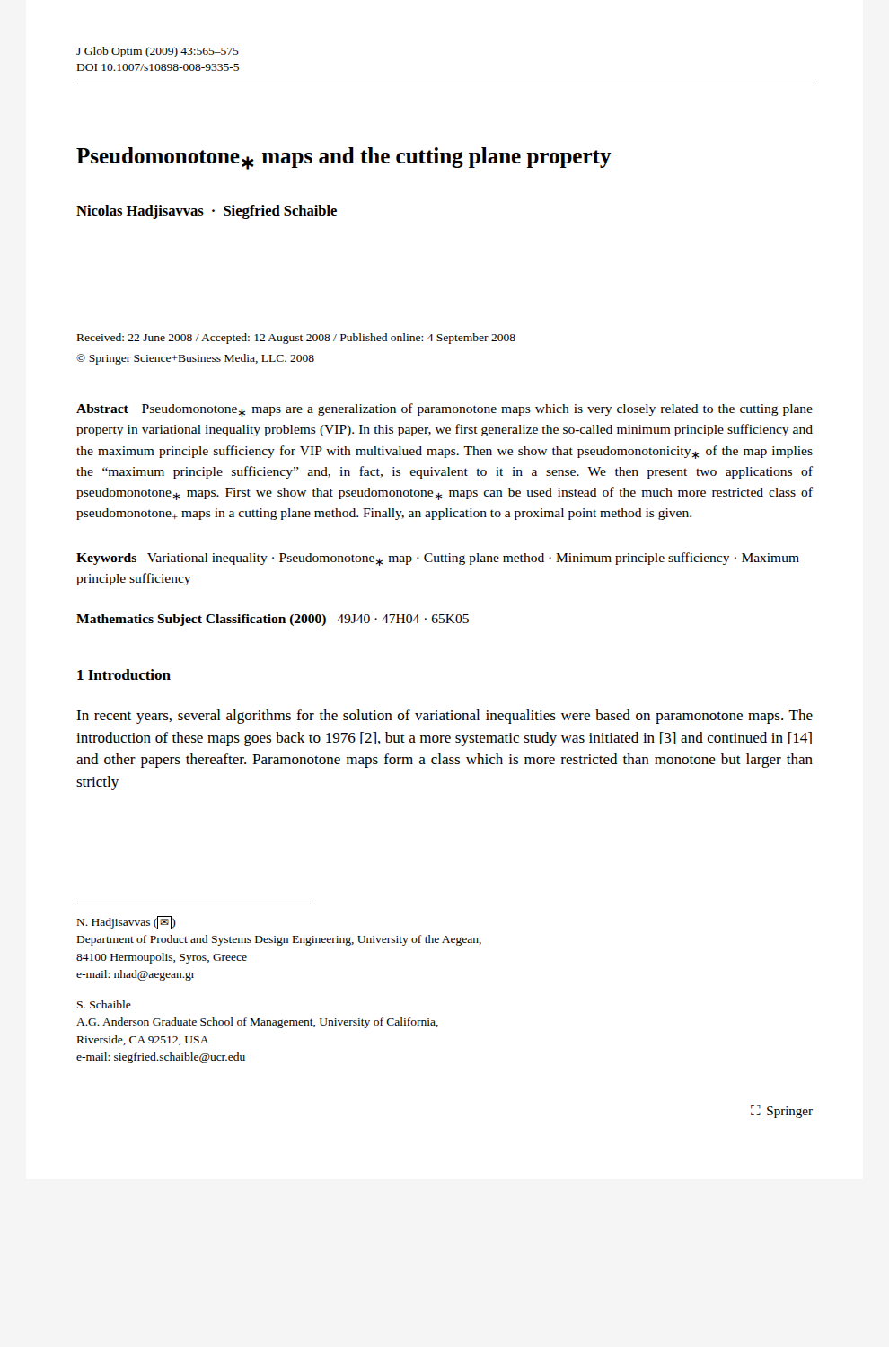J Glob Optim (2009) 43:565–575
DOI 10.1007/s10898-008-9335-5
Pseudomonotone∗ maps and the cutting plane property
Nicolas Hadjisavvas · Siegfried Schaible
Received: 22 June 2008 / Accepted: 12 August 2008 / Published online: 4 September 2008
© Springer Science+Business Media, LLC. 2008
Abstract Pseudomonotone∗ maps are a generalization of paramonotone maps which is very closely related to the cutting plane property in variational inequality problems (VIP). In this paper, we first generalize the so-called minimum principle sufficiency and the maximum principle sufficiency for VIP with multivalued maps. Then we show that pseudomonotonicity∗ of the map implies the “maximum principle sufficiency” and, in fact, is equivalent to it in a sense. We then present two applications of pseudomonotone∗ maps. First we show that pseudomonotone∗ maps can be used instead of the much more restricted class of pseudomonotone+ maps in a cutting plane method. Finally, an application to a proximal point method is given.
Keywords Variational inequality · Pseudomonotone∗ map · Cutting plane method · Minimum principle sufficiency · Maximum principle sufficiency
Mathematics Subject Classification (2000) 49J40 · 47H04 · 65K05
1 Introduction
In recent years, several algorithms for the solution of variational inequalities were based on paramonotone maps. The introduction of these maps goes back to 1976 [2], but a more systematic study was initiated in [3] and continued in [14] and other papers thereafter. Paramonotone maps form a class which is more restricted than monotone but larger than strictly
N. Hadjisavvas (✉)
Department of Product and Systems Design Engineering, University of the Aegean,
84100 Hermoupolis, Syros, Greece
e-mail: nhad@aegean.gr
S. Schaible
A.G. Anderson Graduate School of Management, University of California,
Riverside, CA 92512, USA
e-mail: siegfried.schaible@ucr.edu
⛶Springer